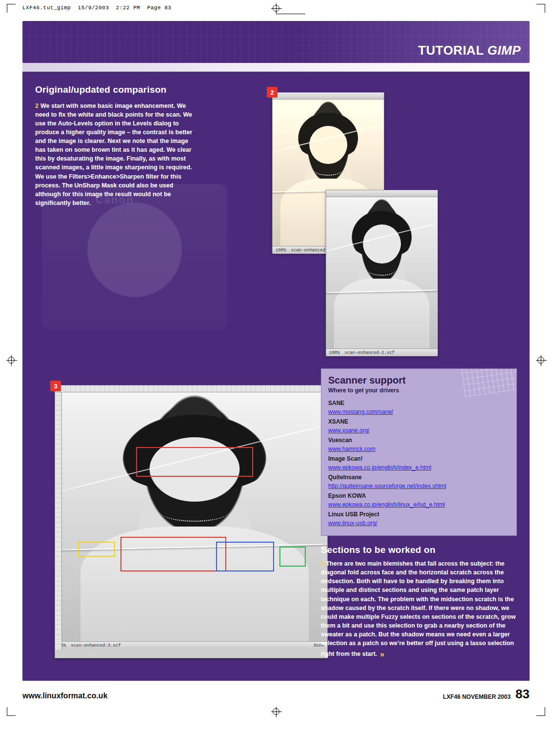LXF46.tut_gimp 15/9/2003 2:22 PM Page 83
TUTORIAL GIMP
Original/updated comparison
2 We start with some basic image enhancement. We need to fix the white and black points for the scan. We use the Auto-Levels option in the Levels dialog to produce a higher quality image – the contrast is better and the image is clearer. Next we note that the image has taken on some brown tint as it has aged. We clear this by desaturating the image. Finally, as with most scanned images, a little image sharpening is required. We use the Filters>Enhance>Sharpen filter for this process. The UnSharp Mask could also be used although for this image the result would not be significantly better.
2
100% scan-enhanced-1.xcf
100% scan-enhanced-2.xcf
3
25% scan-enhanced-3.xcf Done
Scanner support
Where to get your drivers
SANE
www.mostang.com/sane/
XSANE
www.xsane.org/
Vuescan
www.hamrick.com
Image Scan!
www.epkowa.co.jp/english/index_e.html
QuiteInsane
http://quiteinsane.sourceforge.net/index.shtml
Epson KOWA
www.epkowa.co.jp/english/linux_e/lsd_e.html
Linux USB Project
www.linux-usb.org/
Sections to be worked on
3 There are two main blemishes that fall across the subject: the diagonal fold across face and the horizontal scratch across the midsection. Both will have to be handled by breaking them into multiple and distinct sections and using the same patch layer technique on each. The problem with the midsection scratch is the shadow caused by the scratch itself. If there were no shadow, we could make multiple Fuzzy selects on sections of the scratch, grow them a bit and use this selection to grab a nearby section of the sweater as a patch. But the shadow means we need even a larger selection as a patch so we’re better off just using a lasso selection right from the start.»
www.linuxformat.co.uk
LXF46 NOVEMBER 2003 83